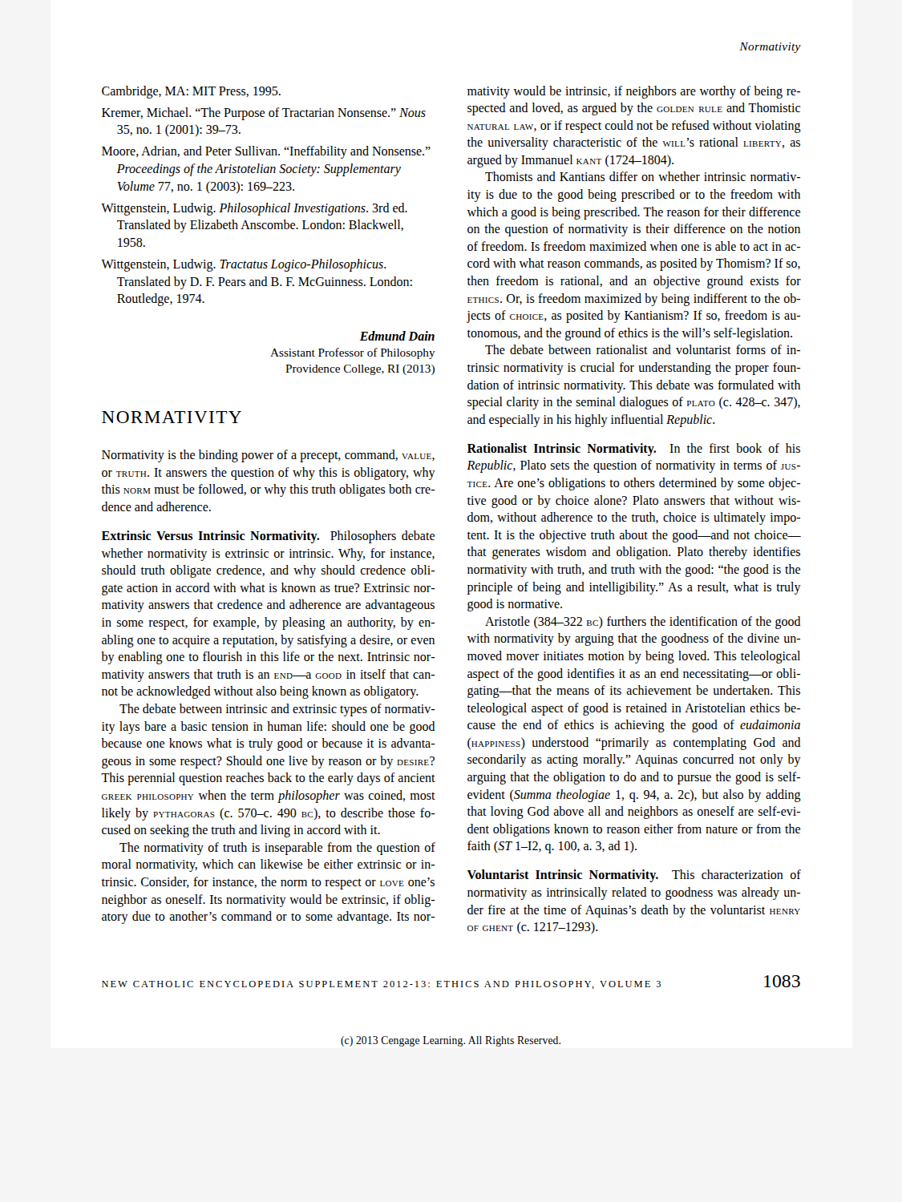Normativity
Cambridge, MA: MIT Press, 1995.
Kremer, Michael. “The Purpose of Tractarian Nonsense.” Nous 35, no. 1 (2001): 39–73.
Moore, Adrian, and Peter Sullivan. “Ineffability and Nonsense.” Proceedings of the Aristotelian Society: Supplementary Volume 77, no. 1 (2003): 169–223.
Wittgenstein, Ludwig. Philosophical Investigations. 3rd ed. Translated by Elizabeth Anscombe. London: Blackwell, 1958.
Wittgenstein, Ludwig. Tractatus Logico-Philosophicus. Translated by D. F. Pears and B. F. McGuinness. London: Routledge, 1974.
Edmund Dain
Assistant Professor of Philosophy
Providence College, RI (2013)
NORMATIVITY
Normativity is the binding power of a precept, command, value, or truth. It answers the question of why this is obligatory, why this norm must be followed, or why this truth obligates both credence and adherence.
Extrinsic Versus Intrinsic Normativity. Philosophers debate whether normativity is extrinsic or intrinsic. Why, for instance, should truth obligate credence, and why should credence obligate action in accord with what is known as true? Extrinsic normativity answers that credence and adherence are advantageous in some respect, for example, by pleasing an authority, by enabling one to acquire a reputation, by satisfying a desire, or even by enabling one to flourish in this life or the next. Intrinsic normativity answers that truth is an end—a good in itself that cannot be acknowledged without also being known as obligatory.
The debate between intrinsic and extrinsic types of normativity lays bare a basic tension in human life: should one be good because one knows what is truly good or because it is advantageous in some respect? Should one live by reason or by desire? This perennial question reaches back to the early days of ancient greek philosophy when the term philosopher was coined, most likely by pythagoras (c. 570–c. 490 bc), to describe those focused on seeking the truth and living in accord with it.
The normativity of truth is inseparable from the question of moral normativity, which can likewise be either extrinsic or intrinsic. Consider, for instance, the norm to respect or love one’s neighbor as oneself. Its normativity would be extrinsic, if obligatory due to another’s command or to some advantage. Its normativity would be intrinsic, if neighbors are worthy of being respected and loved, as argued by the golden rule and Thomistic natural law, or if respect could not be refused without violating the universality characteristic of the will’s rational liberty, as argued by Immanuel kant (1724–1804).
Thomists and Kantians differ on whether intrinsic normativity is due to the good being prescribed or to the freedom with which a good is being prescribed. The reason for their difference on the question of normativity is their difference on the notion of freedom. Is freedom maximized when one is able to act in accord with what reason commands, as posited by Thomism? If so, then freedom is rational, and an objective ground exists for ethics. Or, is freedom maximized by being indifferent to the objects of choice, as posited by Kantianism? If so, freedom is autonomous, and the ground of ethics is the will’s self-legislation.
The debate between rationalist and voluntarist forms of intrinsic normativity is crucial for understanding the proper foundation of intrinsic normativity. This debate was formulated with special clarity in the seminal dialogues of plato (c. 428–c. 347), and especially in his highly influential Republic.
Rationalist Intrinsic Normativity. In the first book of his Republic, Plato sets the question of normativity in terms of justice. Are one’s obligations to others determined by some objective good or by choice alone? Plato answers that without wisdom, without adherence to the truth, choice is ultimately impotent. It is the objective truth about the good—and not choice—that generates wisdom and obligation. Plato thereby identifies normativity with truth, and truth with the good: “the good is the principle of being and intelligibility.” As a result, what is truly good is normative.
Aristotle (384–322 bc) furthers the identification of the good with normativity by arguing that the goodness of the divine unmoved mover initiates motion by being loved. This teleological aspect of the good identifies it as an end necessitating—or obligating—that the means of its achievement be undertaken. This teleological aspect of good is retained in Aristotelian ethics because the end of ethics is achieving the good of eudaimonia (happiness) understood “primarily as contemplating God and secondarily as acting morally.” Aquinas concurred not only by arguing that the obligation to do and to pursue the good is self-evident (Summa theologiae 1, q. 94, a. 2c), but also by adding that loving God above all and neighbors as oneself are self-evident obligations known to reason either from nature or from the faith (ST 1–I2, q. 100, a. 3, ad 1).
Voluntarist Intrinsic Normativity. This characterization of normativity as intrinsically related to goodness was already under fire at the time of Aquinas’s death by the voluntarist henry of ghent (c. 1217–1293).
New Catholic Encyclopedia Supplement 2012-13: Ethics and Philosophy, Volume 3
1083
(c) 2013 Cengage Learning. All Rights Reserved.